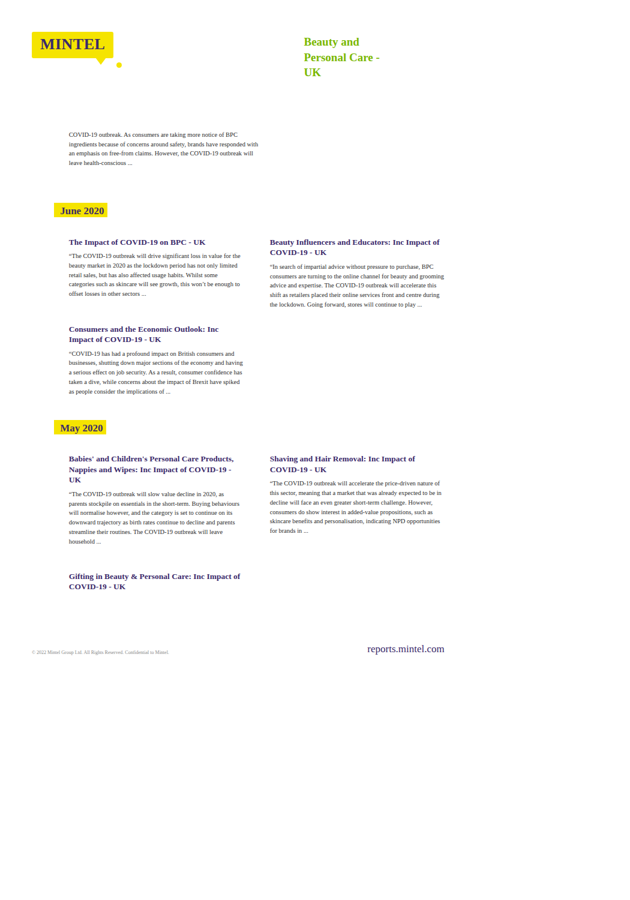MINTEL
Beauty and
Personal Care -
UK
COVID-19 outbreak. As consumers are taking more notice of BPC ingredients because of concerns around safety, brands have responded with an emphasis on free-from claims. However, the COVID-19 outbreak will leave health-conscious ...
June 2020
The Impact of COVID-19 on BPC - UK
“The COVID-19 outbreak will drive significant loss in value for the beauty market in 2020 as the lockdown period has not only limited retail sales, but has also affected usage habits. Whilst some categories such as skincare will see growth, this won’t be enough to offset losses in other sectors ...
Consumers and the Economic Outlook: Inc Impact of COVID-19 - UK
“COVID-19 has had a profound impact on British consumers and businesses, shutting down major sections of the economy and having a serious effect on job security. As a result, consumer confidence has taken a dive, while concerns about the impact of Brexit have spiked as people consider the implications of ...
Beauty Influencers and Educators: Inc Impact of COVID-19 - UK
“In search of impartial advice without pressure to purchase, BPC consumers are turning to the online channel for beauty and grooming advice and expertise. The COVID-19 outbreak will accelerate this shift as retailers placed their online services front and centre during the lockdown. Going forward, stores will continue to play ...
May 2020
Babies' and Children's Personal Care Products, Nappies and Wipes: Inc Impact of COVID-19 - UK
“The COVID-19 outbreak will slow value decline in 2020, as parents stockpile on essentials in the short-term. Buying behaviours will normalise however, and the category is set to continue on its downward trajectory as birth rates continue to decline and parents streamline their routines. The COVID-19 outbreak will leave household ...
Gifting in Beauty & Personal Care: Inc Impact of COVID-19 - UK
Shaving and Hair Removal: Inc Impact of COVID-19 - UK
“The COVID-19 outbreak will accelerate the price-driven nature of this sector, meaning that a market that was already expected to be in decline will face an even greater short-term challenge. However, consumers do show interest in added-value propositions, such as skincare benefits and personalisation, indicating NPD opportunities for brands in ...
© 2022 Mintel Group Ltd. All Rights Reserved. Confidential to Mintel.
reports.mintel.com